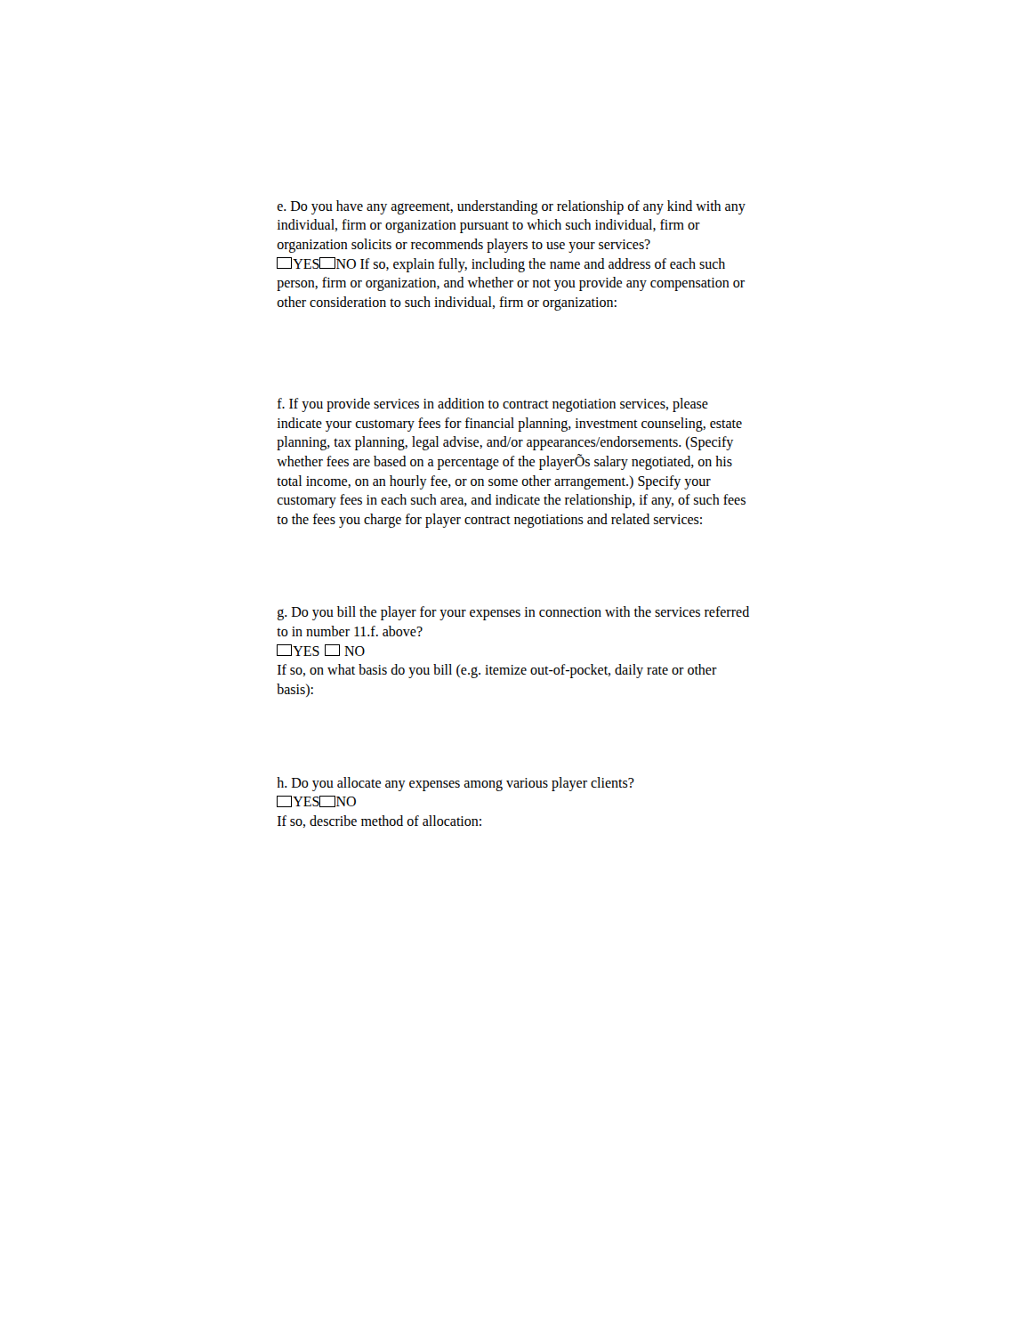e. Do you have any agreement, understanding or relationship of any kind with any individual, firm or organization pursuant to which such individual, firm or organization solicits or recommends players to use your services?
YES NO If so, explain fully, including the name and address of each such person, firm or organization, and whether or not you provide any compensation or other consideration to such individual, firm or organization:
f. If you provide services in addition to contract negotiation services, please indicate your customary fees for financial planning, investment counseling, estate planning, tax planning, legal advise, and/or appearances/endorsements. (Specify whether fees are based on a percentage of the playerÕs salary negotiated, on his total income, on an hourly fee, or on some other arrangement.) Specify your customary fees in each such area, and indicate the relationship, if any, of such fees to the fees you charge for player contract negotiations and related services:
g. Do you bill the player for your expenses in connection with the services referred to in number 11.f. above?
YES NO
If so, on what basis do you bill (e.g. itemize out-of-pocket, daily rate or other basis):
h. Do you allocate any expenses among various player clients?
YES NO
If so, describe method of allocation: